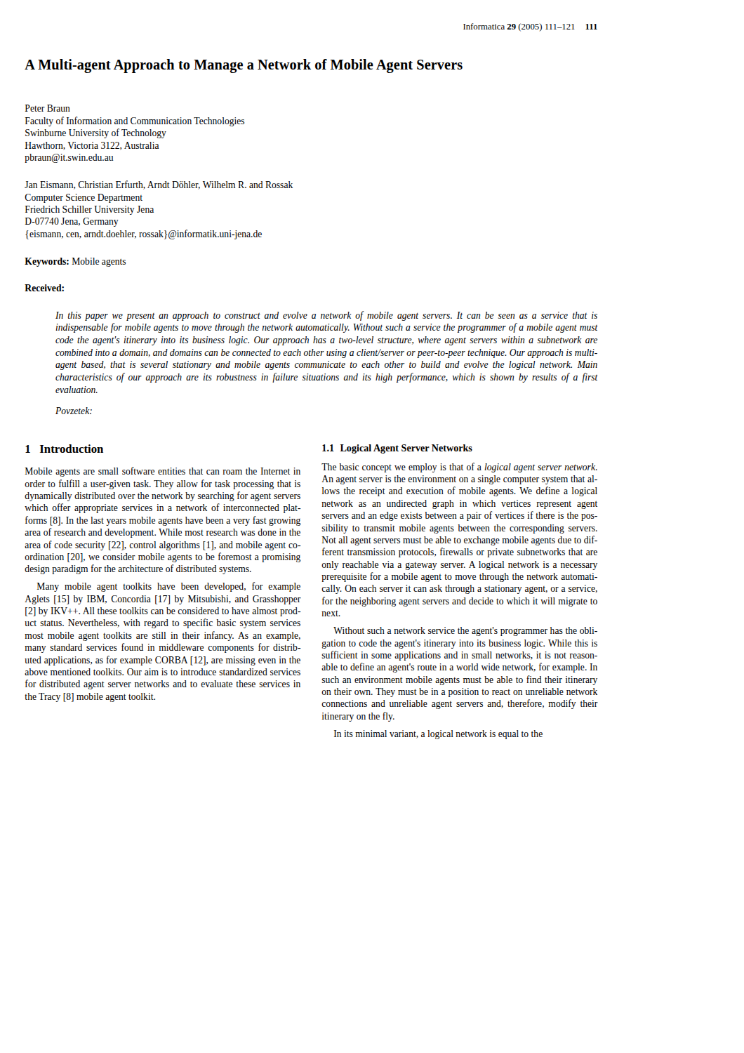Informatica 29 (2005) 111–121111
A Multi-agent Approach to Manage a Network of Mobile Agent Servers
Peter Braun
Faculty of Information and Communication Technologies
Swinburne University of Technology
Hawthorn, Victoria 3122, Australia
pbraun@it.swin.edu.au
Jan Eismann, Christian Erfurth, Arndt Döhler, Wilhelm R. and Rossak
Computer Science Department
Friedrich Schiller University Jena
D-07740 Jena, Germany
{eismann, cen, arndt.doehler, rossak}@informatik.uni-jena.de
Keywords: Mobile agents
Received:
In this paper we present an approach to construct and evolve a network of mobile agent servers. It can be seen as a service that is indispensable for mobile agents to move through the network automatically. Without such a service the programmer of a mobile agent must code the agent's itinerary into its business logic. Our approach has a two-level structure, where agent servers within a subnetwork are combined into a domain, and domains can be connected to each other using a client/server or peer-to-peer technique. Our approach is multi-agent based, that is several stationary and mobile agents communicate to each other to build and evolve the logical network. Main characteristics of our approach are its robustness in failure situations and its high performance, which is shown by results of a first evaluation.
Povzetek:
1 Introduction
Mobile agents are small software entities that can roam the Internet in order to fulfill a user-given task. They allow for task processing that is dynamically distributed over the network by searching for agent servers which offer appropriate services in a network of interconnected platforms [8]. In the last years mobile agents have been a very fast growing area of research and development. While most research was done in the area of code security [22], control algorithms [1], and mobile agent coordination [20], we consider mobile agents to be foremost a promising design paradigm for the architecture of distributed systems.
Many mobile agent toolkits have been developed, for example Aglets [15] by IBM, Concordia [17] by Mitsubishi, and Grasshopper [2] by IKV++. All these toolkits can be considered to have almost product status. Nevertheless, with regard to specific basic system services most mobile agent toolkits are still in their infancy. As an example, many standard services found in middleware components for distributed applications, as for example CORBA [12], are missing even in the above mentioned toolkits. Our aim is to introduce standardized services for distributed agent server networks and to evaluate these services in the Tracy [8] mobile agent toolkit.
1.1 Logical Agent Server Networks
The basic concept we employ is that of a logical agent server network. An agent server is the environment on a single computer system that allows the receipt and execution of mobile agents. We define a logical network as an undirected graph in which vertices represent agent servers and an edge exists between a pair of vertices if there is the possibility to transmit mobile agents between the corresponding servers. Not all agent servers must be able to exchange mobile agents due to different transmission protocols, firewalls or private subnetworks that are only reachable via a gateway server. A logical network is a necessary prerequisite for a mobile agent to move through the network automatically. On each server it can ask through a stationary agent, or a service, for the neighboring agent servers and decide to which it will migrate to next.
Without such a network service the agent's programmer has the obligation to code the agent's itinerary into its business logic. While this is sufficient in some applications and in small networks, it is not reasonable to define an agent's route in a world wide network, for example. In such an environment mobile agents must be able to find their itinerary on their own. They must be in a position to react on unreliable network connections and unreliable agent servers and, therefore, modify their itinerary on the fly.
In its minimal variant, a logical network is equal to the